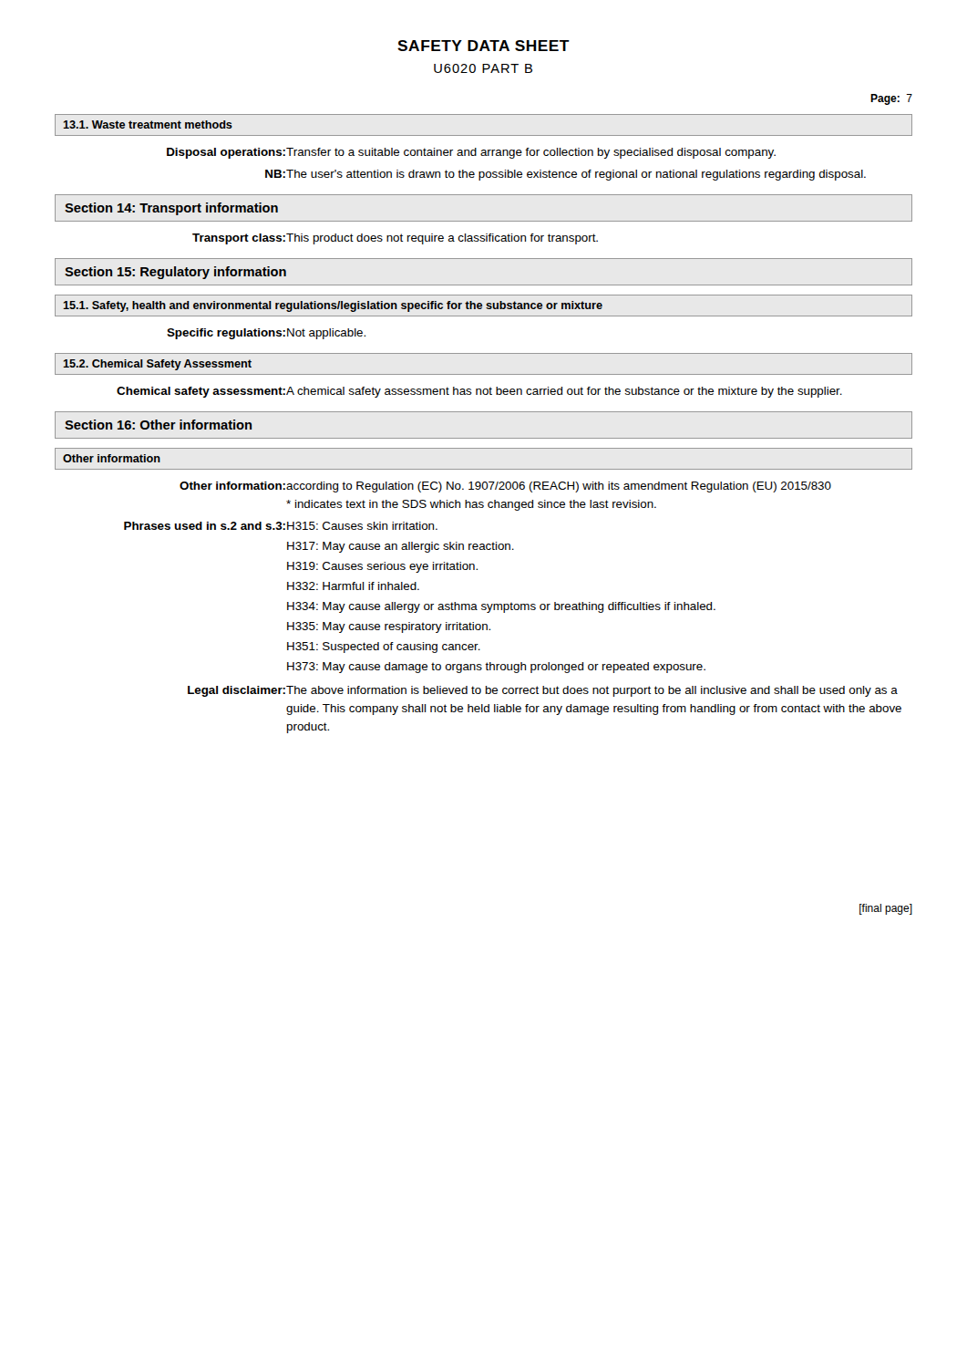SAFETY DATA SHEET
U6020 PART B
Page: 7
13.1. Waste treatment methods
| Disposal operations: | Transfer to a suitable container and arrange for collection by specialised disposal company. |
| NB: | The user's attention is drawn to the possible existence of regional or national regulations regarding disposal. |
Section 14: Transport information
| Transport class: | This product does not require a classification for transport. |
Section 15: Regulatory information
15.1. Safety, health and environmental regulations/legislation specific for the substance or mixture
| Specific regulations: | Not applicable. |
15.2. Chemical Safety Assessment
| Chemical safety assessment: | A chemical safety assessment has not been carried out for the substance or the mixture by the supplier. |
Section 16: Other information
Other information
| Other information: | according to Regulation (EC) No. 1907/2006 (REACH) with its amendment Regulation (EU) 2015/830 * indicates text in the SDS which has changed since the last revision. |
| Phrases used in s.2 and s.3: | H315: Causes skin irritation. H317: May cause an allergic skin reaction. H319: Causes serious eye irritation. H332: Harmful if inhaled. H334: May cause allergy or asthma symptoms or breathing difficulties if inhaled. H335: May cause respiratory irritation. H351: Suspected of causing cancer. H373: May cause damage to organs through prolonged or repeated exposure. |
| Legal disclaimer: | The above information is believed to be correct but does not purport to be all inclusive and shall be used only as a guide. This company shall not be held liable for any damage resulting from handling or from contact with the above product. |
[final page]